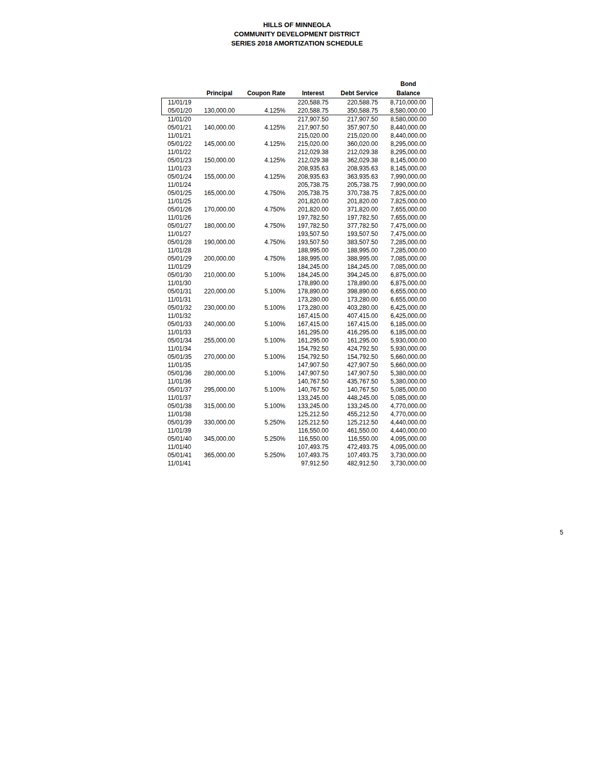HILLS OF MINNEOLA
COMMUNITY DEVELOPMENT DISTRICT
SERIES 2018 AMORTIZATION SCHEDULE
| | | | | | Bond |
| --- | --- | --- | --- | --- | --- |
| | Principal | Coupon Rate | Interest | Debt Service | Balance |
| 11/01/19 | | | 220,588.75 | 220,588.75 | 8,710,000.00 |
| 05/01/20 | 130,000.00 | 4.125% | 220,588.75 | 350,588.75 | 8,580,000.00 |
| 11/01/20 | | | 217,907.50 | 217,907.50 | 8,580,000.00 |
| 05/01/21 | 140,000.00 | 4.125% | 217,907.50 | 357,907.50 | 8,440,000.00 |
| 11/01/21 | | | 215,020.00 | 215,020.00 | 8,440,000.00 |
| 05/01/22 | 145,000.00 | 4.125% | 215,020.00 | 360,020.00 | 8,295,000.00 |
| 11/01/22 | | | 212,029.38 | 212,029.38 | 8,295,000.00 |
| 05/01/23 | 150,000.00 | 4.125% | 212,029.38 | 362,029.38 | 8,145,000.00 |
| 11/01/23 | | | 208,935.63 | 208,935.63 | 8,145,000.00 |
| 05/01/24 | 155,000.00 | 4.125% | 208,935.63 | 363,935.63 | 7,990,000.00 |
| 11/01/24 | | | 205,738.75 | 205,738.75 | 7,990,000.00 |
| 05/01/25 | 165,000.00 | 4.750% | 205,738.75 | 370,738.75 | 7,825,000.00 |
| 11/01/25 | | | 201,820.00 | 201,820.00 | 7,825,000.00 |
| 05/01/26 | 170,000.00 | 4.750% | 201,820.00 | 371,820.00 | 7,655,000.00 |
| 11/01/26 | | | 197,782.50 | 197,782.50 | 7,655,000.00 |
| 05/01/27 | 180,000.00 | 4.750% | 197,782.50 | 377,782.50 | 7,475,000.00 |
| 11/01/27 | | | 193,507.50 | 193,507.50 | 7,475,000.00 |
| 05/01/28 | 190,000.00 | 4.750% | 193,507.50 | 383,507.50 | 7,285,000.00 |
| 11/01/28 | | | 188,995.00 | 188,995.00 | 7,285,000.00 |
| 05/01/29 | 200,000.00 | 4.750% | 188,995.00 | 388,995.00 | 7,085,000.00 |
| 11/01/29 | | | 184,245.00 | 184,245.00 | 7,085,000.00 |
| 05/01/30 | 210,000.00 | 5.100% | 184,245.00 | 394,245.00 | 6,875,000.00 |
| 11/01/30 | | | 178,890.00 | 178,890.00 | 6,875,000.00 |
| 05/01/31 | 220,000.00 | 5.100% | 178,890.00 | 398,890.00 | 6,655,000.00 |
| 11/01/31 | | | 173,280.00 | 173,280.00 | 6,655,000.00 |
| 05/01/32 | 230,000.00 | 5.100% | 173,280.00 | 403,280.00 | 6,425,000.00 |
| 11/01/32 | | | 167,415.00 | 407,415.00 | 6,425,000.00 |
| 05/01/33 | 240,000.00 | 5.100% | 167,415.00 | 167,415.00 | 6,185,000.00 |
| 11/01/33 | | | 161,295.00 | 416,295.00 | 6,185,000.00 |
| 05/01/34 | 255,000.00 | 5.100% | 161,295.00 | 161,295.00 | 5,930,000.00 |
| 11/01/34 | | | 154,792.50 | 424,792.50 | 5,930,000.00 |
| 05/01/35 | 270,000.00 | 5.100% | 154,792.50 | 154,792.50 | 5,660,000.00 |
| 11/01/35 | | | 147,907.50 | 427,907.50 | 5,660,000.00 |
| 05/01/36 | 280,000.00 | 5.100% | 147,907.50 | 147,907.50 | 5,380,000.00 |
| 11/01/36 | | | 140,767.50 | 435,767.50 | 5,380,000.00 |
| 05/01/37 | 295,000.00 | 5.100% | 140,767.50 | 140,767.50 | 5,085,000.00 |
| 11/01/37 | | | 133,245.00 | 448,245.00 | 5,085,000.00 |
| 05/01/38 | 315,000.00 | 5.100% | 133,245.00 | 133,245.00 | 4,770,000.00 |
| 11/01/38 | | | 125,212.50 | 455,212.50 | 4,770,000.00 |
| 05/01/39 | 330,000.00 | 5.250% | 125,212.50 | 125,212.50 | 4,440,000.00 |
| 11/01/39 | | | 116,550.00 | 461,550.00 | 4,440,000.00 |
| 05/01/40 | 345,000.00 | 5.250% | 116,550.00 | 116,550.00 | 4,095,000.00 |
| 11/01/40 | | | 107,493.75 | 472,493.75 | 4,095,000.00 |
| 05/01/41 | 365,000.00 | 5.250% | 107,493.75 | 107,493.75 | 3,730,000.00 |
| 11/01/41 | | | 97,912.50 | 482,912.50 | 3,730,000.00 |
5